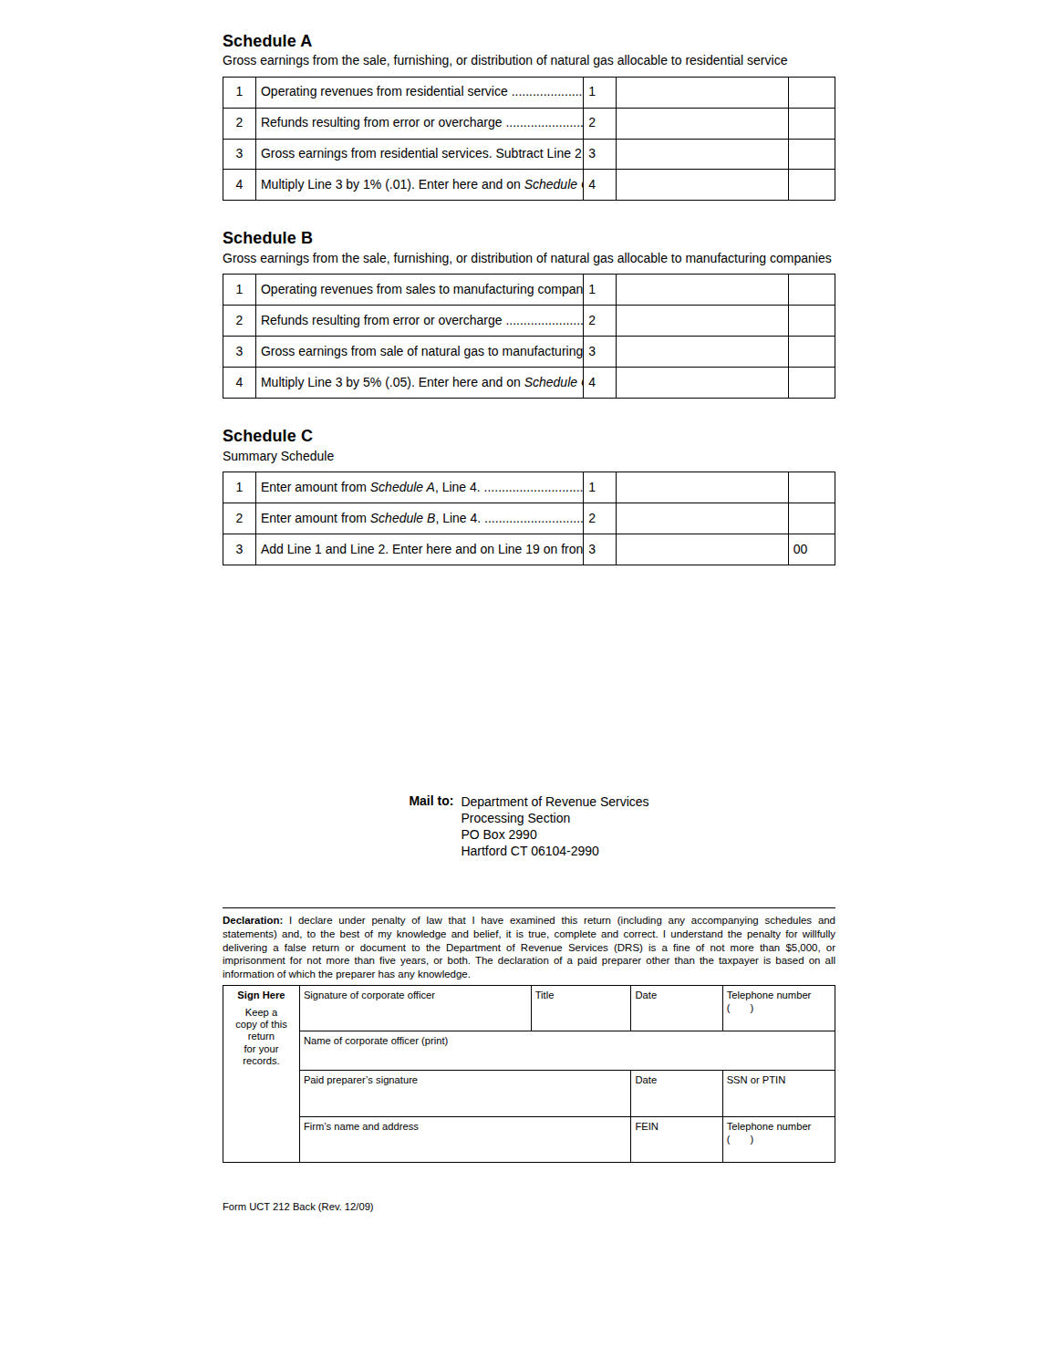Schedule A
Gross earnings from the sale, furnishing, or distribution of natural gas allocable to residential service
| 1 | Operating revenues from residential service ..................................................................................... | 1 | | |
| 2 | Refunds resulting from error or overcharge ..................................................................................... | 2 | | |
| 3 | Gross earnings from residential services. Subtract Line 2 from Line 1. ......................................... ► | 3 | | |
| 4 | Multiply Line 3 by 1% (.01). Enter here and on Schedule C , Line 1. ............................................. ► | 4 | | |
Schedule B
Gross earnings from the sale, furnishing, or distribution of natural gas allocable to manufacturing companies
| 1 | Operating revenues from sales to manufacturing companies ........................................................... | 1 | | |
| 2 | Refunds resulting from error or overcharge ..................................................................................... | 2 | | |
| 3 | Gross earnings from sale of natural gas to manufacturing companies. Subtract Line 2 from Line 1. ► | 3 | | |
| 4 | Multiply Line 3 by 5% (.05). Enter here and on Schedule C , Line 2. ............................................. ► | 4 | | |
Schedule C
Summary Schedule
| 1 | Enter amount from Schedule A , Line 4. ......................................................................................... | 1 | | |
| 2 | Enter amount from Schedule B , Line 4. ......................................................................................... | 2 | | |
| 3 | Add Line 1 and Line 2. Enter here and on Line 19 on front of return. ............................................... | 3 | | 00 |
Mail to:
Department of Revenue Services
Processing Section
PO Box 2990
Hartford CT 06104-2990
Declaration: I declare under penalty of law that I have examined this return (including any accompanying schedules and statements) and, to the best of my knowledge and belief, it is true, complete and correct. I understand the penalty for willfully delivering a false return or document to the Department of Revenue Services (DRS) is a fine of not more than $5,000, or imprisonment for not more than five years, or both. The declaration of a paid preparer other than the taxpayer is based on all information of which the preparer has any knowledge.
| Sign Here Keep a copy of this return for your records. | Signature of corporate officer | Title | Date | Telephone number ( ) |
| Name of corporate officer (print) |
| Paid preparer’s signature | Date | SSN or PTIN |
| Firm’s name and address | FEIN | Telephone number ( ) |
Form UCT 212 Back (Rev. 12/09)